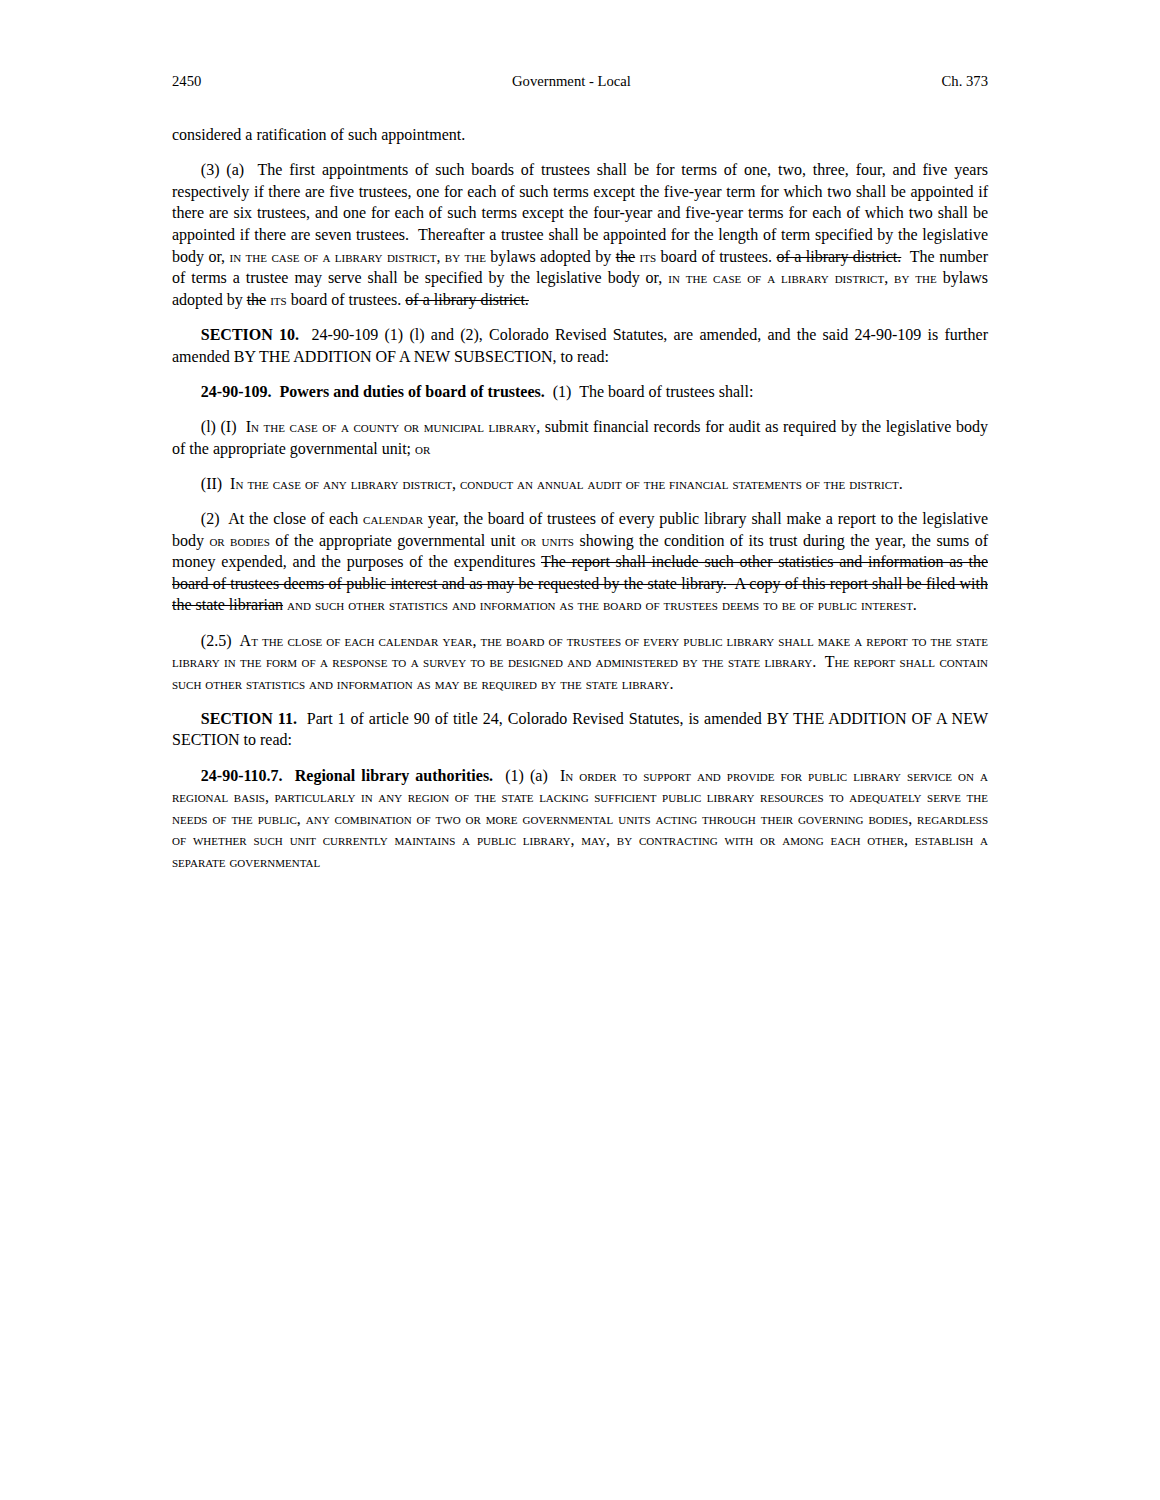2450 Government - Local Ch. 373
considered a ratification of such appointment.
(3) (a) The first appointments of such boards of trustees shall be for terms of one, two, three, four, and five years respectively if there are five trustees, one for each of such terms except the five-year term for which two shall be appointed if there are six trustees, and one for each of such terms except the four-year and five-year terms for each of which two shall be appointed if there are seven trustees. Thereafter a trustee shall be appointed for the length of term specified by the legislative body or, in the case of a library district, by the bylaws adopted by the its board of trustees. of a library district. The number of terms a trustee may serve shall be specified by the legislative body or, in the case of a library district, by the bylaws adopted by the its board of trustees. of a library district.
SECTION 10. 24-90-109 (1) (l) and (2), Colorado Revised Statutes, are amended, and the said 24-90-109 is further amended BY THE ADDITION OF A NEW SUBSECTION, to read:
24-90-109. Powers and duties of board of trustees. (1) The board of trustees shall:
(l) (I) In the case of a county or municipal library, submit financial records for audit as required by the legislative body of the appropriate governmental unit; or
(II) In the case of any library district, conduct an annual audit of the financial statements of the district.
(2) At the close of each calendar year, the board of trustees of every public library shall make a report to the legislative body or bodies of the appropriate governmental unit or units showing the condition of its trust during the year, the sums of money expended, and the purposes of the expenditures The report shall include such other statistics and information as the board of trustees deems of public interest and as may be requested by the state library. A copy of this report shall be filed with the state librarian and such other statistics and information as the board of trustees deems to be of public interest.
(2.5) At the close of each calendar year, the board of trustees of every public library shall make a report to the state library in the form of a response to a survey to be designed and administered by the state library. The report shall contain such other statistics and information as may be required by the state library.
SECTION 11. Part 1 of article 90 of title 24, Colorado Revised Statutes, is amended BY THE ADDITION OF A NEW SECTION to read:
24-90-110.7. Regional library authorities. (1) (a) In order to support and provide for public library service on a regional basis, particularly in any region of the state lacking sufficient public library resources to adequately serve the needs of the public, any combination of two or more governmental units acting through their governing bodies, regardless of whether such unit currently maintains a public library, may, by contracting with or among each other, establish a separate governmental